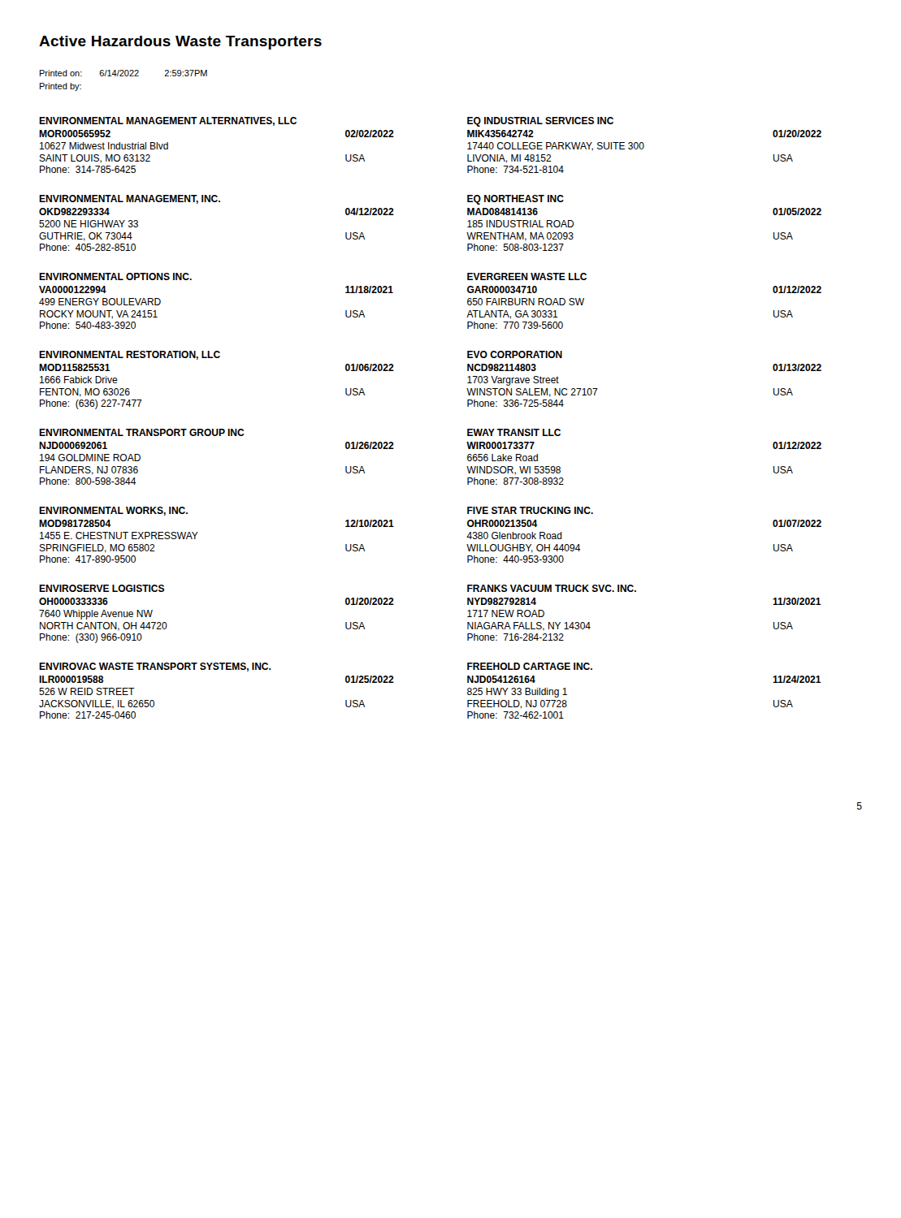Active Hazardous Waste Transporters
Printed on: 6/14/2022 2:59:37PM
Printed by:
ENVIRONMENTAL MANAGEMENT ALTERNATIVES, LLC
MOR00056595202/02/2022
10627 Midwest Industrial Blvd
SAINT LOUIS, MO 63132 USA
Phone: 314-785-6425
ENVIRONMENTAL MANAGEMENT, INC.
OKD98229333404/12/2022
5200 NE HIGHWAY 33
GUTHRIE, OK 73044 USA
Phone: 405-282-8510
ENVIRONMENTAL OPTIONS INC.
VA000012299411/18/2021
499 ENERGY BOULEVARD
ROCKY MOUNT, VA 24151 USA
Phone: 540-483-3920
ENVIRONMENTAL RESTORATION, LLC
MOD11582553101/06/2022
1666 Fabick Drive
FENTON, MO 63026 USA
Phone: (636) 227-7477
ENVIRONMENTAL TRANSPORT GROUP INC
NJD00069206101/26/2022
194 GOLDMINE ROAD
FLANDERS, NJ 07836 USA
Phone: 800-598-3844
ENVIRONMENTAL WORKS, INC.
MOD98172850412/10/2021
1455 E. CHESTNUT EXPRESSWAY
SPRINGFIELD, MO 65802 USA
Phone: 417-890-9500
ENVIROSERVE LOGISTICS
OH000033333601/20/2022
7640 Whipple Avenue NW
NORTH CANTON, OH 44720 USA
Phone: (330) 966-0910
ENVIROVAC WASTE TRANSPORT SYSTEMS, INC.
ILR00001958801/25/2022
526 W REID STREET
JACKSONVILLE, IL 62650 USA
Phone: 217-245-0460
EQ INDUSTRIAL SERVICES INC
MIK43564274201/20/2022
17440 COLLEGE PARKWAY, SUITE 300
LIVONIA, MI 48152 USA
Phone: 734-521-8104
EQ NORTHEAST INC
MAD08481413601/05/2022
185 INDUSTRIAL ROAD
WRENTHAM, MA 02093 USA
Phone: 508-803-1237
EVERGREEN WASTE LLC
GAR00003471001/12/2022
650 FAIRBURN ROAD SW
ATLANTA, GA 30331 USA
Phone: 770 739-5600
EVO CORPORATION
NCD98211480301/13/2022
1703 Vargrave Street
WINSTON SALEM, NC 27107 USA
Phone: 336-725-5844
EWAY TRANSIT LLC
WIR00017337701/12/2022
6656 Lake Road
WINDSOR, WI 53598 USA
Phone: 877-308-8932
FIVE STAR TRUCKING INC.
OHR00021350401/07/2022
4380 Glenbrook Road
WILLOUGHBY, OH 44094 USA
Phone: 440-953-9300
FRANKS VACUUM TRUCK SVC. INC.
NYD98279281411/30/2021
1717 NEW ROAD
NIAGARA FALLS, NY 14304 USA
Phone: 716-284-2132
FREEHOLD CARTAGE INC.
NJD05412616411/24/2021
825 HWY 33 Building 1
FREEHOLD, NJ 07728 USA
Phone: 732-462-1001
5